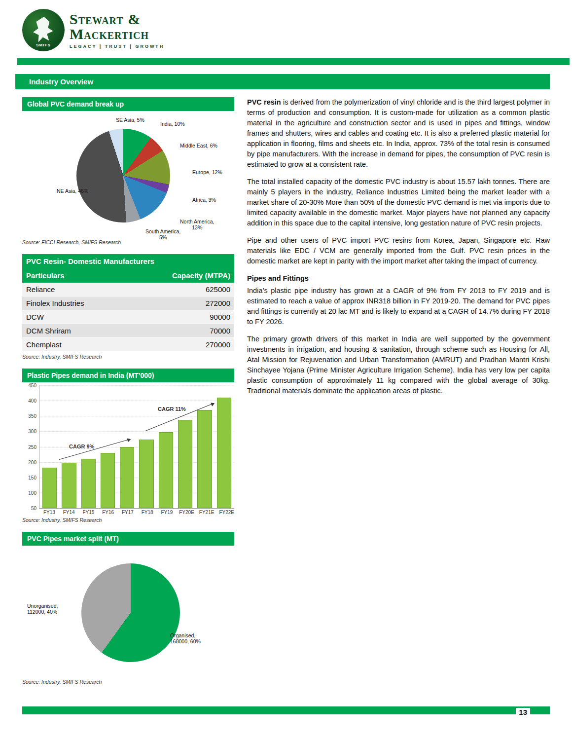SMIFS
STEWART &
MACKERTICH
LEGACY | TRUST | GROWTH
Industry Overview
Global PVC demand break up
SE Asia, 5%
India, 10%
Middle East, 6%
Europe, 12%
Africa, 3%
North America,
13%
South America,
5%
NE Asia, 46%
Source: FICCI Research, SMIFS Research
| PVC Resin- Domestic Manufacturers | |
| --- | --- |
| Particulars | Capacity (MTPA) |
| Reliance | 625000 |
| Finolex Industries | 272000 |
| DCW | 90000 |
| DCM Shriram | 70000 |
| Chemplast | 270000 |
Source: Industry, SMIFS Research
Plastic Pipes demand in India (MT’000)
450
400
350
300
250
200
150
100
50
CAGR 9%
CAGR 11%
FY13 FY14 FY15 FY16 FY17 FY18 FY19 FY20E FY21E FY22E
Source: Industry, SMIFS Research
PVC Pipes market split (MT)
Unorganised,
112000, 40%
Organised,
168000, 60%
Source: Industry, SMIFS Research
PVC resin is derived from the polymerization of vinyl chloride and is the third largest polymer in terms of production and consumption. It is custom-made for utilization as a common plastic material in the agriculture and construction sector and is used in pipes and fittings, window frames and shutters, wires and cables and coating etc. It is also a preferred plastic material for application in flooring, films and sheets etc. In India, approx. 73% of the total resin is consumed by pipe manufacturers. With the increase in demand for pipes, the consumption of PVC resin is estimated to grow at a consistent rate.
The total installed capacity of the domestic PVC industry is about 15.57 lakh tonnes. There are mainly 5 players in the industry, Reliance Industries Limited being the market leader with a market share of 20-30% More than 50% of the domestic PVC demand is met via imports due to limited capacity available in the domestic market. Major players have not planned any capacity addition in this space due to the capital intensive, long gestation nature of PVC resin projects.
Pipe and other users of PVC import PVC resins from Korea, Japan, Singapore etc. Raw materials like EDC / VCM are generally imported from the Gulf. PVC resin prices in the domestic market are kept in parity with the import market after taking the impact of currency.
Pipes and Fittings
India’s plastic pipe industry has grown at a CAGR of 9% from FY 2013 to FY 2019 and is estimated to reach a value of approx INR318 billion in FY 2019-20. The demand for PVC pipes and fittings is currently at 20 lac MT and is likely to expand at a CAGR of 14.7% during FY 2018 to FY 2026.
The primary growth drivers of this market in India are well supported by the government investments in irrigation, and housing & sanitation, through scheme such as Housing for All, Atal Mission for Rejuvenation and Urban Transformation (AMRUT) and Pradhan Mantri Krishi Sinchayee Yojana (Prime Minister Agriculture Irrigation Scheme). India has very low per capita plastic consumption of approximately 11 kg compared with the global average of 30kg. Traditional materials dominate the application areas of plastic.
13